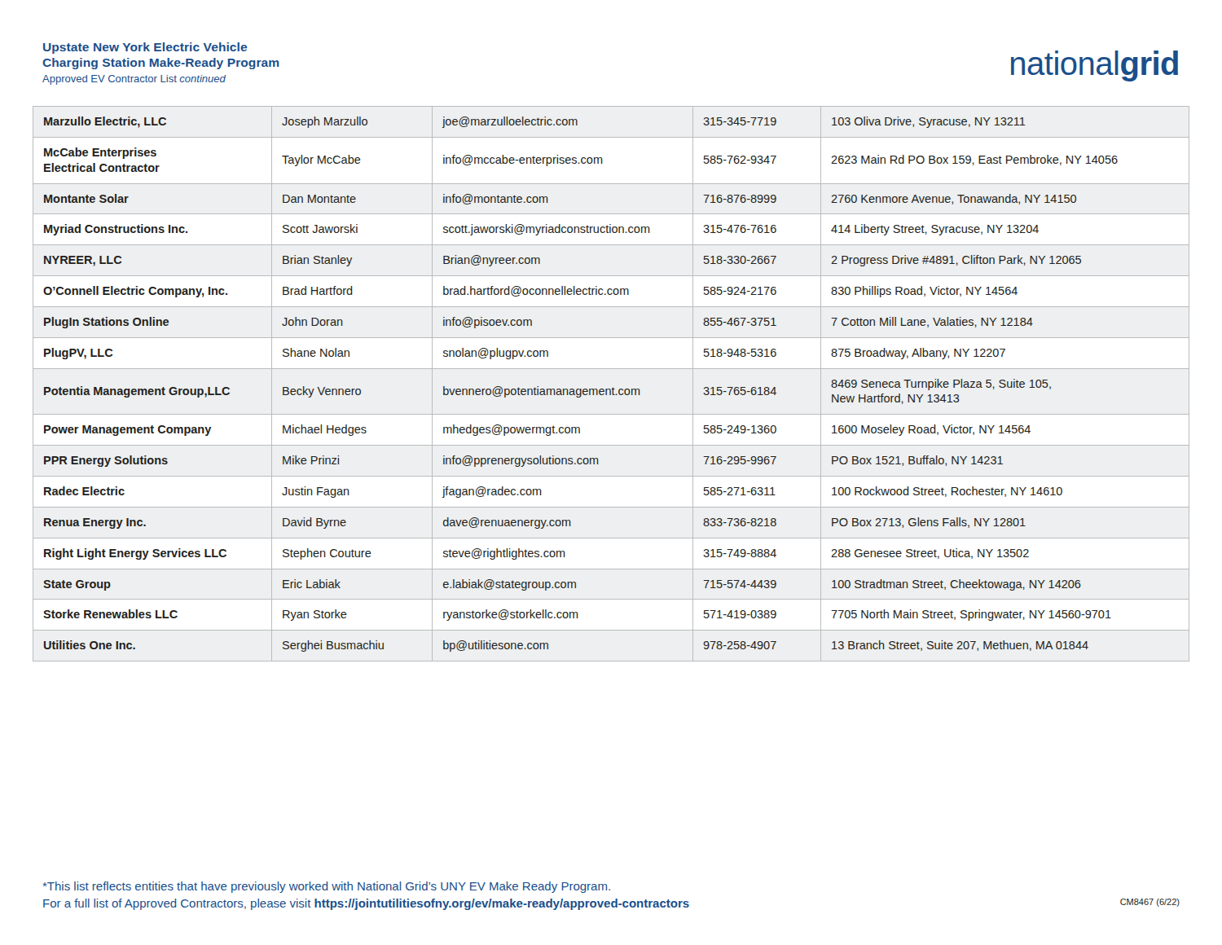Upstate New York Electric Vehicle
Charging Station Make-Ready Program
Approved EV Contractor List continued
national grid
| Marzullo Electric, LLC | Joseph Marzullo | joe@marzulloelectric.com | 315-345-7719 | 103 Oliva Drive, Syracuse, NY 13211 |
| McCabe Enterprises Electrical Contractor | Taylor McCabe | info@mccabe-enterprises.com | 585-762-9347 | 2623 Main Rd PO Box 159, East Pembroke, NY 14056 |
| Montante Solar | Dan Montante | info@montante.com | 716-876-8999 | 2760 Kenmore Avenue, Tonawanda, NY 14150 |
| Myriad Constructions Inc. | Scott Jaworski | scott.jaworski@myriadconstruction.com | 315-476-7616 | 414 Liberty Street, Syracuse, NY 13204 |
| NYREER, LLC | Brian Stanley | Brian@nyreer.com | 518-330-2667 | 2 Progress Drive #4891, Clifton Park, NY 12065 |
| O’Connell Electric Company, Inc. | Brad Hartford | brad.hartford@oconnellelectric.com | 585-924-2176 | 830 Phillips Road, Victor, NY 14564 |
| PlugIn Stations Online | John Doran | info@pisoev.com | 855-467-3751 | 7 Cotton Mill Lane, Valaties, NY 12184 |
| PlugPV, LLC | Shane Nolan | snolan@plugpv.com | 518-948-5316 | 875 Broadway, Albany, NY 12207 |
| Potentia Management Group,LLC | Becky Vennero | bvennero@potentiamanagement.com | 315-765-6184 | 8469 Seneca Turnpike Plaza 5, Suite 105, New Hartford, NY 13413 |
| Power Management Company | Michael Hedges | mhedges@powermgt.com | 585-249-1360 | 1600 Moseley Road, Victor, NY 14564 |
| PPR Energy Solutions | Mike Prinzi | info@pprenergysolutions.com | 716-295-9967 | PO Box 1521, Buffalo, NY 14231 |
| Radec Electric | Justin Fagan | jfagan@radec.com | 585-271-6311 | 100 Rockwood Street, Rochester, NY 14610 |
| Renua Energy Inc. | David Byrne | dave@renuaenergy.com | 833-736-8218 | PO Box 2713, Glens Falls, NY 12801 |
| Right Light Energy Services LLC | Stephen Couture | steve@rightlightes.com | 315-749-8884 | 288 Genesee Street, Utica, NY 13502 |
| State Group | Eric Labiak | e.labiak@stategroup.com | 715-574-4439 | 100 Stradtman Street, Cheektowaga, NY 14206 |
| Storke Renewables LLC | Ryan Storke | ryanstorke@storkellc.com | 571-419-0389 | 7705 North Main Street, Springwater, NY 14560-9701 |
| Utilities One Inc. | Serghei Busmachiu | bp@utilitiesone.com | 978-258-4907 | 13 Branch Street, Suite 207, Methuen, MA 01844 |
*This list reflects entities that have previously worked with National Grid’s UNY EV Make Ready Program.
For a full list of Approved Contractors, please visit https://jointutilitiesofny.org/ev/make-ready/approved-contractors CM8467 (6/22)